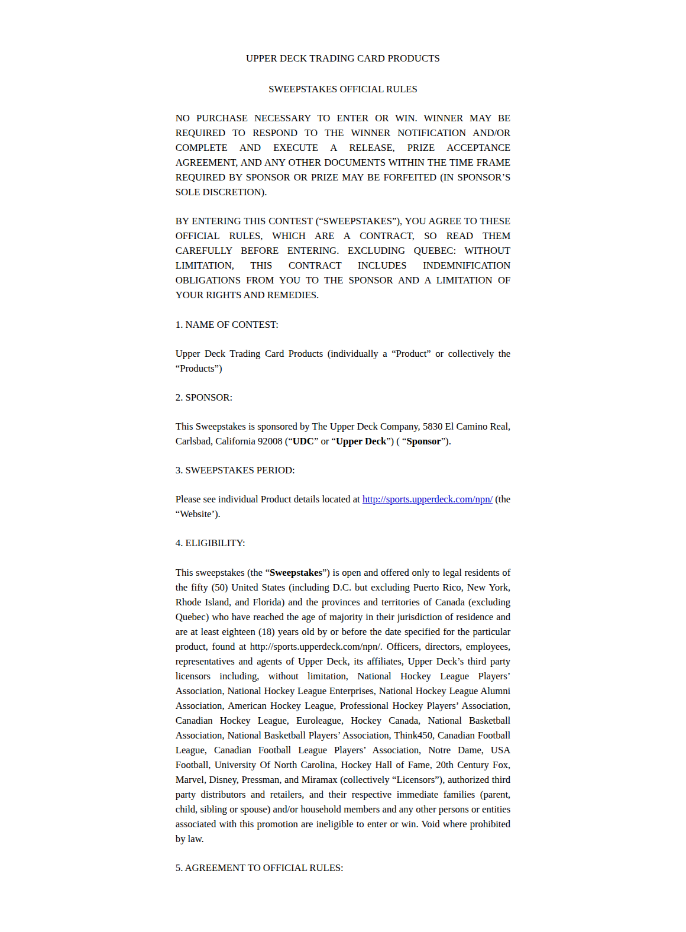UPPER DECK TRADING CARD PRODUCTS
SWEEPSTAKES OFFICIAL RULES
NO PURCHASE NECESSARY TO ENTER OR WIN. WINNER MAY BE REQUIRED TO RESPOND TO THE WINNER NOTIFICATION AND/OR COMPLETE AND EXECUTE A RELEASE, PRIZE ACCEPTANCE AGREEMENT, AND ANY OTHER DOCUMENTS WITHIN THE TIME FRAME REQUIRED BY SPONSOR OR PRIZE MAY BE FORFEITED (IN SPONSOR’S SOLE DISCRETION).
BY ENTERING THIS CONTEST (“SWEEPSTAKES”), YOU AGREE TO THESE OFFICIAL RULES, WHICH ARE A CONTRACT, SO READ THEM CAREFULLY BEFORE ENTERING. EXCLUDING QUEBEC: WITHOUT LIMITATION, THIS CONTRACT INCLUDES INDEMNIFICATION OBLIGATIONS FROM YOU TO THE SPONSOR AND A LIMITATION OF YOUR RIGHTS AND REMEDIES.
1. NAME OF CONTEST:
Upper Deck Trading Card Products (individually a “Product” or collectively the “Products”)
2. SPONSOR:
This Sweepstakes is sponsored by The Upper Deck Company, 5830 El Camino Real, Carlsbad, California 92008 (“UDC” or “Upper Deck”) ( “Sponsor”).
3. SWEEPSTAKES PERIOD:
Please see individual Product details located at http://sports.upperdeck.com/npn/ (the “Website’).
4. ELIGIBILITY:
This sweepstakes (the “Sweepstakes”) is open and offered only to legal residents of the fifty (50) United States (including D.C. but excluding Puerto Rico, New York, Rhode Island, and Florida) and the provinces and territories of Canada (excluding Quebec) who have reached the age of majority in their jurisdiction of residence and are at least eighteen (18) years old by or before the date specified for the particular product, found at http://sports.upperdeck.com/npn/. Officers, directors, employees, representatives and agents of Upper Deck, its affiliates, Upper Deck’s third party licensors including, without limitation, National Hockey League Players’ Association, National Hockey League Enterprises, National Hockey League Alumni Association, American Hockey League, Professional Hockey Players’ Association, Canadian Hockey League, Euroleague, Hockey Canada, National Basketball Association, National Basketball Players’ Association, Think450, Canadian Football League, Canadian Football League Players’ Association, Notre Dame, USA Football, University Of North Carolina, Hockey Hall of Fame, 20th Century Fox, Marvel, Disney, Pressman, and Miramax (collectively “Licensors”), authorized third party distributors and retailers, and their respective immediate families (parent, child, sibling or spouse) and/or household members and any other persons or entities associated with this promotion are ineligible to enter or win. Void where prohibited by law.
5. AGREEMENT TO OFFICIAL RULES: